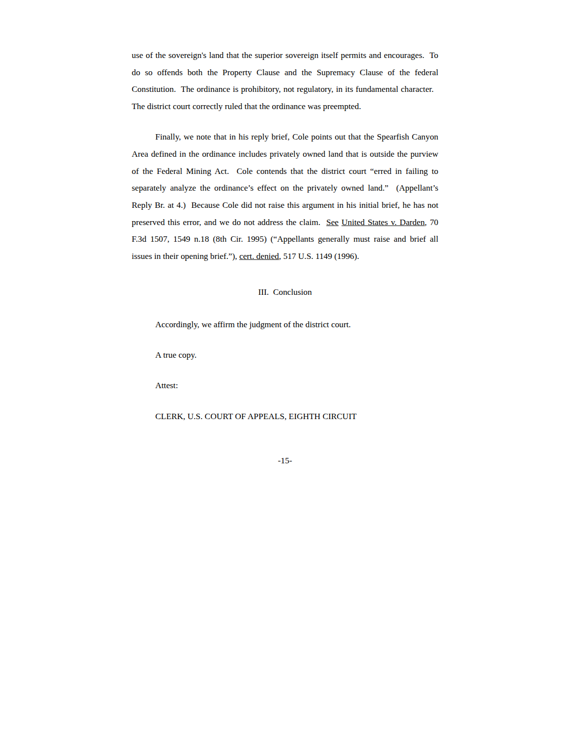use of the sovereign's land that the superior sovereign itself permits and encourages. To do so offends both the Property Clause and the Supremacy Clause of the federal Constitution. The ordinance is prohibitory, not regulatory, in its fundamental character. The district court correctly ruled that the ordinance was preempted.
Finally, we note that in his reply brief, Cole points out that the Spearfish Canyon Area defined in the ordinance includes privately owned land that is outside the purview of the Federal Mining Act. Cole contends that the district court “erred in failing to separately analyze the ordinance’s effect on the privately owned land.” (Appellant’s Reply Br. at 4.) Because Cole did not raise this argument in his initial brief, he has not preserved this error, and we do not address the claim. See United States v. Darden, 70 F.3d 1507, 1549 n.18 (8th Cir. 1995) (“Appellants generally must raise and brief all issues in their opening brief.”), cert. denied, 517 U.S. 1149 (1996).
III. Conclusion
Accordingly, we affirm the judgment of the district court.
A true copy.
Attest:
CLERK, U.S. COURT OF APPEALS, EIGHTH CIRCUIT
-15-